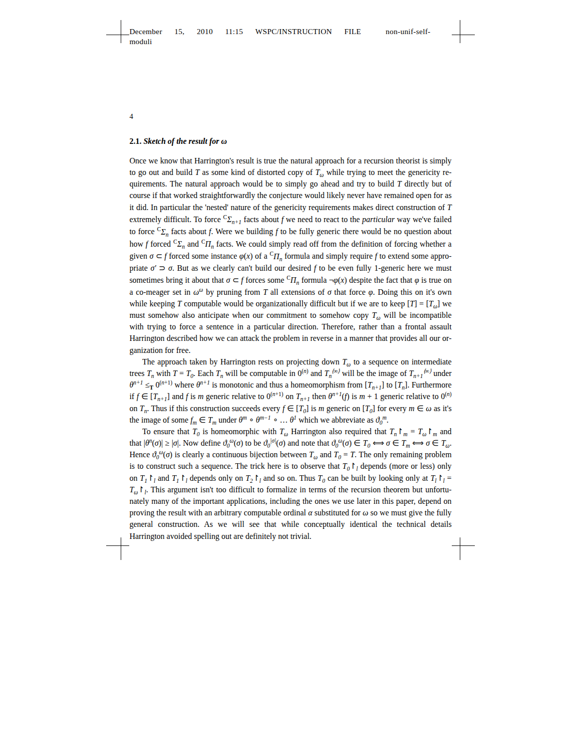December 15, 2010 11:15 WSPC/INSTRUCTION FILE non-unif-self-moduli
4
2.1. Sketch of the result for ω
Once we know that Harrington's result is true the natural approach for a recursion theorist is simply to go out and build T as some kind of distorted copy of Tω while trying to meet the genericity requirements. The natural approach would be to simply go ahead and try to build T directly but of course if that worked straightforwardly the conjecture would likely never have remained open for as it did. In particular the 'nested' nature of the genericity requirements makes direct construction of T extremely difficult. To force CΣn+1 facts about f we need to react to the particular way we've failed to force CΣn facts about f. Were we building f to be fully generic there would be no question about how f forced CΣn and CΠn facts. We could simply read off from the definition of forcing whether a given σ ⊂ f forced some instance φ(x) of a CΠn formula and simply require f to extend some appropriate σ′ ⊃ σ. But as we clearly can't build our desired f to be even fully 1-generic here we must sometimes bring it about that σ ⊂ f forces some CΠn formula ¬φ(x) despite the fact that φ is true on a co-meager set in ωω by pruning from T all extensions of σ that force φ. Doing this on it's own while keeping T computable would be organizationally difficult but if we are to keep [T] = [Tω] we must somehow also anticipate when our commitment to somehow copy Tω will be incompatible with trying to force a sentence in a particular direction. Therefore, rather than a frontal assault Harrington described how we can attack the problem in reverse in a manner that provides all our organization for free.
The approach taken by Harrington rests on projecting down Tω to a sequence on intermediate trees Tn with T = T0. Each Tn will be computable in 0(n) and Tn⟨∞⟩ will be the image of Tn+1⟨∞⟩ under θn+1 ≤T 0(n+1) where θn+1 is monotonic and thus a homeomorphism from [Tn+1] to [Tn]. Furthermore if f ∈ [Tn+1] and f is m generic relative to 0(n+1) on Tn+1 then θn+1(f) is m + 1 generic relative to 0(n) on Tn. Thus if this construction succeeds every f ∈ [T0] is m generic on [T0] for every m ∈ ω as it's the image of some fm ∈ Tm under θm ∘ θm−1 ∘ … θ1 which we abbreviate as ϑ0m.
To ensure that T0 is homeomorphic with Tω Harrington also required that Tn↾m = Tω↾m and that |θn(σ)| ≥ |σ|. Now define ϑ0ω(σ) to be ϑ0|σ|(σ) and note that ϑ0ω(σ) ∈ T0 ⟺ σ ∈ Tm ⟺ σ ∈ Tω. Hence ϑ0ω(σ) is clearly a continuous bijection between Tω and T0 = T. The only remaining problem is to construct such a sequence. The trick here is to observe that T0↾l depends (more or less) only on T1↾l and T1↾l depends only on T2↾l and so on. Thus T0 can be built by looking only at Tl↾l = Tω↾l. This argument isn't too difficult to formalize in terms of the recursion theorem but unfortunately many of the important applications, including the ones we use later in this paper, depend on proving the result with an arbitrary computable ordinal α substituted for ω so we must give the fully general construction. As we will see that while conceptually identical the technical details Harrington avoided spelling out are definitely not trivial.